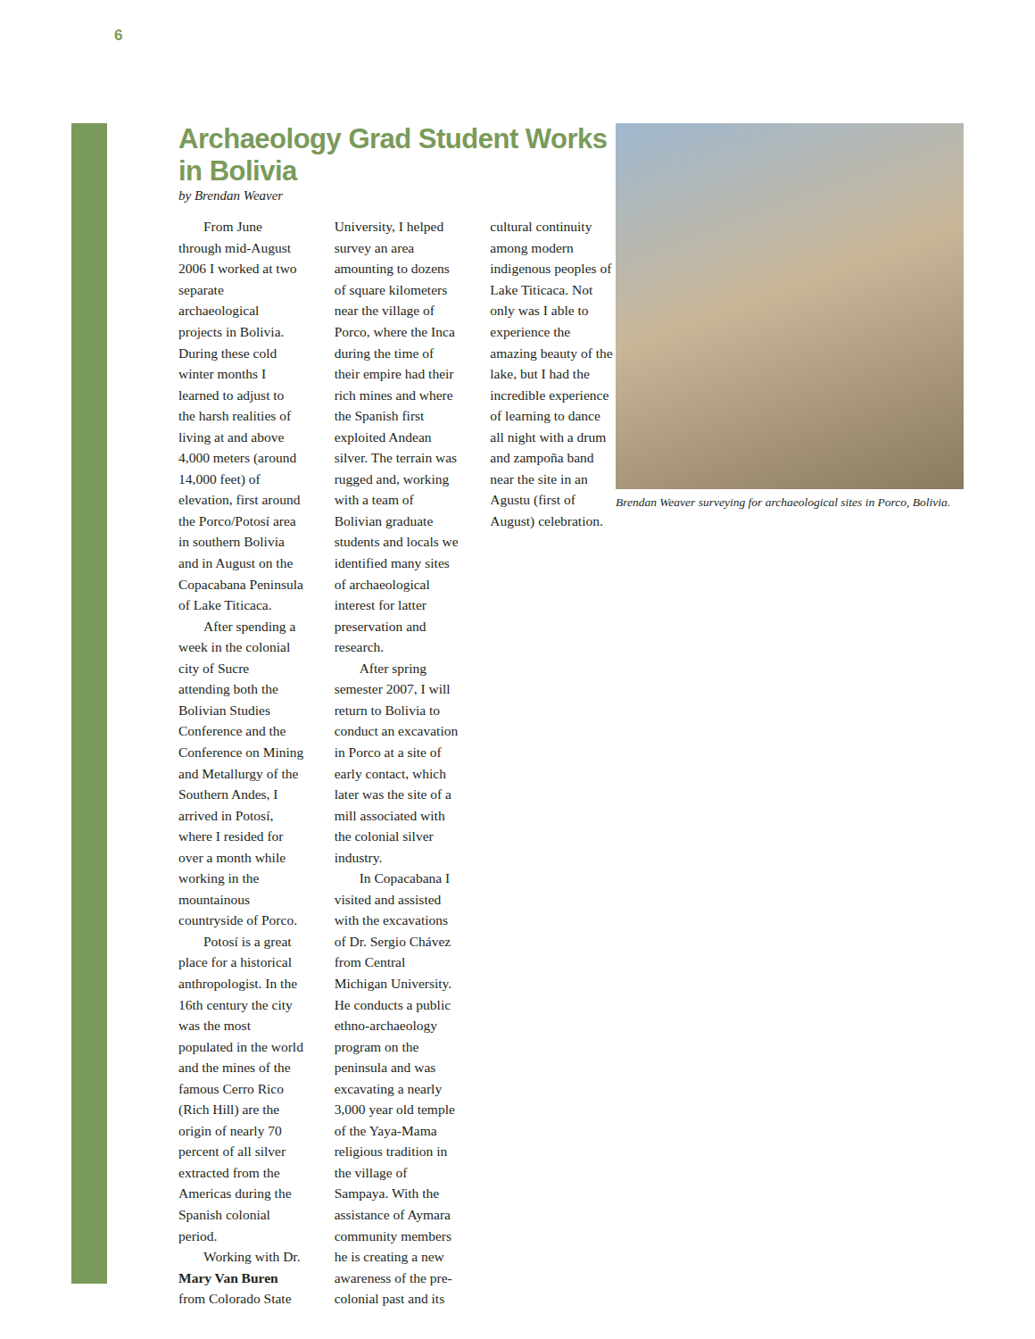6
Brendan Weaver surveying for archaeological sites in Porco, Bolivia.
Archaeology Grad Student Works in Bolivia
by Brendan Weaver
From June through mid-August 2006 I worked at two separate archaeological projects in Bolivia. During these cold winter months I learned to adjust to the harsh realities of living at and above 4,000 meters (around 14,000 feet) of elevation, first around the Porco/Potosí area in southern Bolivia and in August on the Copacabana Peninsula of Lake Titicaca.
After spending a week in the colonial city of Sucre attending both the Bolivian Studies Conference and the Conference on Mining and Metallurgy of the Southern Andes, I arrived in Potosí, where I resided for over a month while working in the mountainous countryside of Porco.
Potosí is a great place for a historical anthropologist. In the 16th century the city was the most populated in the world and the mines of the famous Cerro Rico (Rich Hill) are the origin of nearly 70 percent of all silver extracted from the Americas during the Spanish colonial period.
Working with Dr. Mary Van Buren from Colorado State University, I helped survey an area amounting to dozens of square kilometers near the village of Porco, where the Inca during the time of their empire had their rich mines and where the Spanish first exploited Andean silver. The terrain was rugged and, working with a team of Bolivian graduate students and locals we identified many sites of archaeological interest for latter preservation and research.
After spring semester 2007, I will return to Bolivia to conduct an excavation in Porco at a site of early contact, which later was the site of a mill associated with the colonial silver industry.
In Copacabana I visited and assisted with the excavations of Dr. Sergio Chávez from Central Michigan University. He conducts a public ethno-archaeology program on the peninsula and was excavating a nearly 3,000 year old temple of the Yaya-Mama religious tradition in the village of Sampaya. With the assistance of Aymara community members he is creating a new awareness of the pre-colonial past and its cultural continuity among modern indigenous peoples of Lake Titicaca. Not only was I able to experience the amazing beauty of the lake, but I had the incredible experience of learning to dance all night with a drum and zampoña band near the site in an Agustu (first of August) celebration.